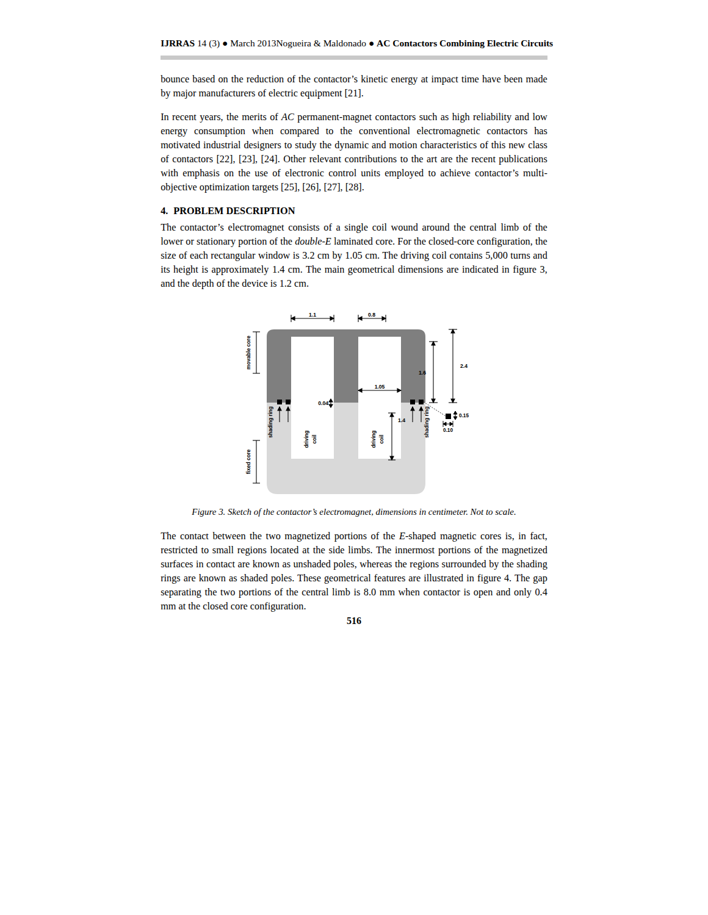IJRRAS 14 (3) ● March 2013
Nogueira & Maldonado ● AC Contactors Combining Electric Circuits
bounce based on the reduction of the contactor’s kinetic energy at impact time have been made by major manufacturers of electric equipment [21].
In recent years, the merits of AC permanent-magnet contactors such as high reliability and low energy consumption when compared to the conventional electromagnetic contactors has motivated industrial designers to study the dynamic and motion characteristics of this new class of contactors [22], [23], [24]. Other relevant contributions to the art are the recent publications with emphasis on the use of electronic control units employed to achieve contactor’s multi-objective optimization targets [25], [26], [27], [28].
4. PROBLEM DESCRIPTION
The contactor’s electromagnet consists of a single coil wound around the central limb of the lower or stationary portion of the double-E laminated core. For the closed-core configuration, the size of each rectangular window is 3.2 cm by 1.05 cm. The driving coil contains 5,000 turns and its height is approximately 1.4 cm. The main geometrical dimensions are indicated in figure 3, and the depth of the device is 1.2 cm.
1.1 0.8 2.4 1.6 1.05 0.04 1.4 0.15 0.10 movable core fixed core shading ring shading ring driving coil driving coil
Figure 3. Sketch of the contactor’s electromagnet, dimensions in centimeter. Not to scale.
The contact between the two magnetized portions of the E-shaped magnetic cores is, in fact, restricted to small regions located at the side limbs. The innermost portions of the magnetized surfaces in contact are known as unshaded poles, whereas the regions surrounded by the shading rings are known as shaded poles. These geometrical features are illustrated in figure 4. The gap separating the two portions of the central limb is 8.0 mm when contactor is open and only 0.4 mm at the closed core configuration.
516